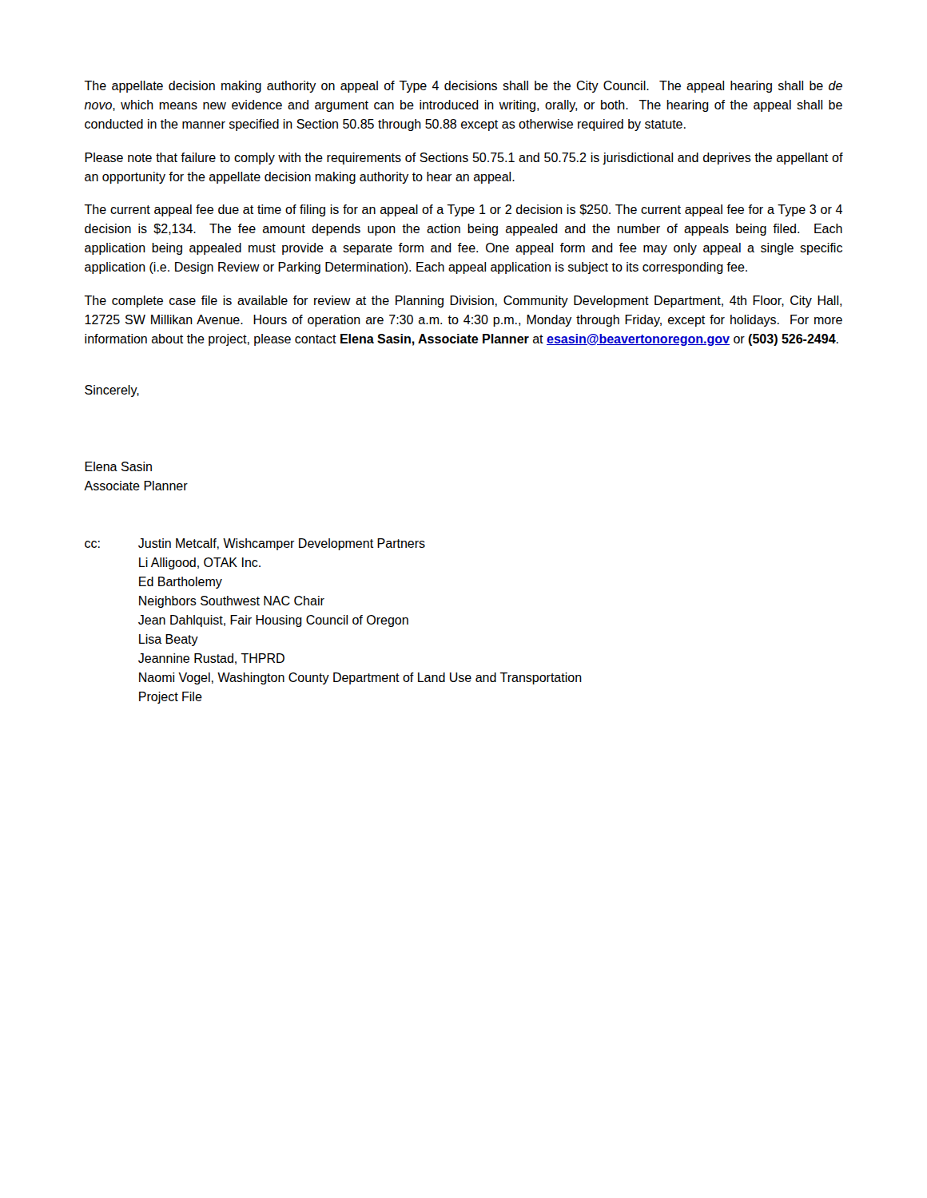The appellate decision making authority on appeal of Type 4 decisions shall be the City Council. The appeal hearing shall be de novo, which means new evidence and argument can be introduced in writing, orally, or both. The hearing of the appeal shall be conducted in the manner specified in Section 50.85 through 50.88 except as otherwise required by statute.
Please note that failure to comply with the requirements of Sections 50.75.1 and 50.75.2 is jurisdictional and deprives the appellant of an opportunity for the appellate decision making authority to hear an appeal.
The current appeal fee due at time of filing is for an appeal of a Type 1 or 2 decision is $250. The current appeal fee for a Type 3 or 4 decision is $2,134. The fee amount depends upon the action being appealed and the number of appeals being filed. Each application being appealed must provide a separate form and fee. One appeal form and fee may only appeal a single specific application (i.e. Design Review or Parking Determination). Each appeal application is subject to its corresponding fee.
The complete case file is available for review at the Planning Division, Community Development Department, 4th Floor, City Hall, 12725 SW Millikan Avenue. Hours of operation are 7:30 a.m. to 4:30 p.m., Monday through Friday, except for holidays. For more information about the project, please contact Elena Sasin, Associate Planner at esasin@beavertonoregon.gov or (503) 526-2494.
Sincerely,
Elena Sasin
Associate Planner
cc:
Justin Metcalf, Wishcamper Development Partners
Li Alligood, OTAK Inc.
Ed Bartholemy
Neighbors Southwest NAC Chair
Jean Dahlquist, Fair Housing Council of Oregon
Lisa Beaty
Jeannine Rustad, THPRD
Naomi Vogel, Washington County Department of Land Use and Transportation
Project File